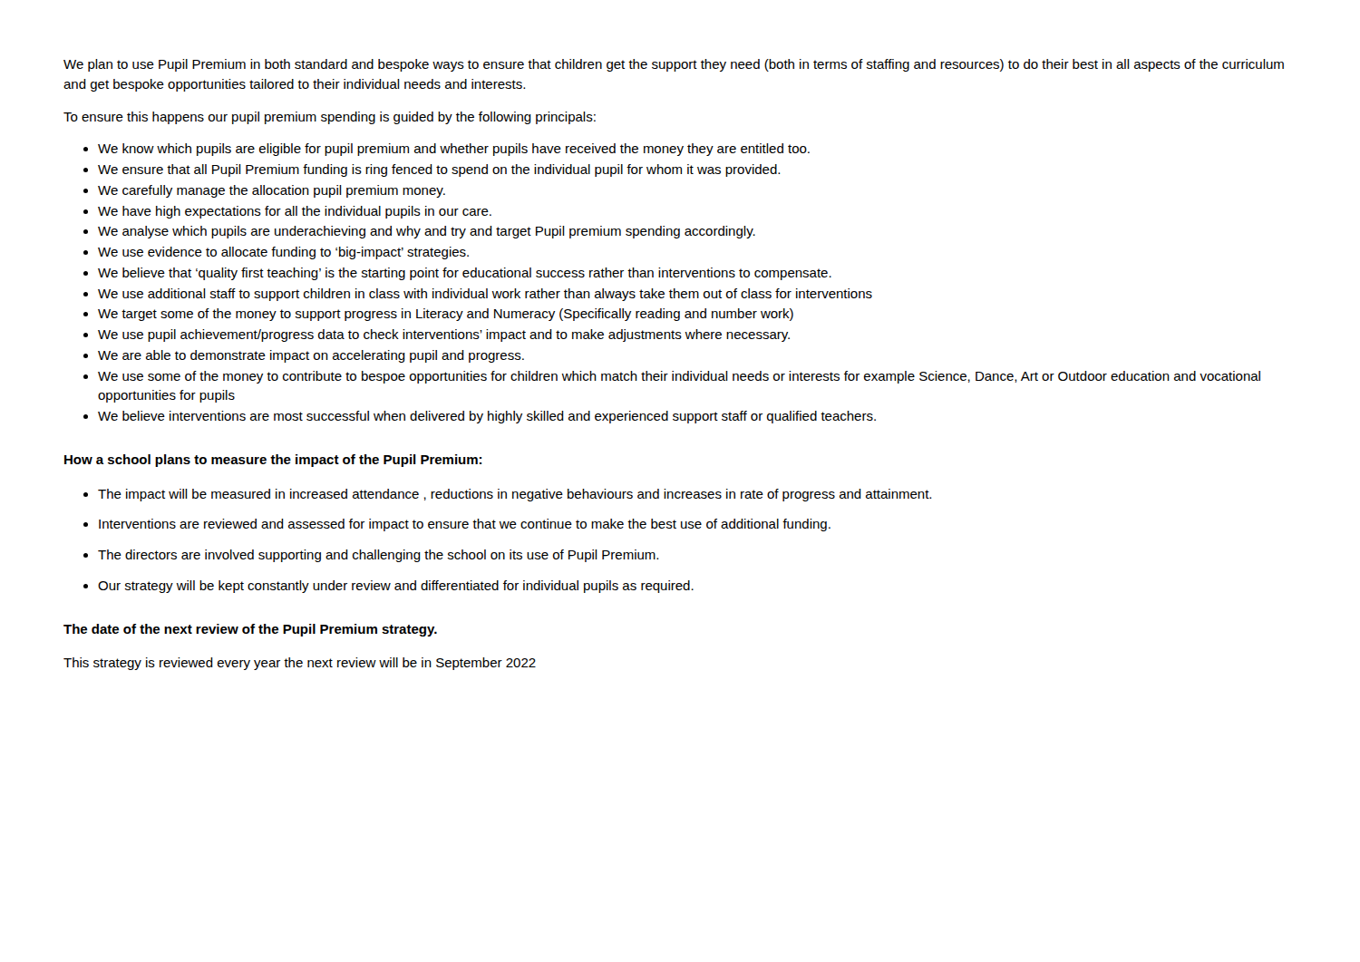We plan to use Pupil Premium in both standard and bespoke ways to ensure that children get the support they need (both in terms of staffing and resources) to do their best in all aspects of the curriculum and get bespoke opportunities tailored to their individual needs and interests.
To ensure this happens our pupil premium spending is guided by the following principals:
We know which pupils are eligible for pupil premium and whether pupils have received the money they are entitled too.
We ensure that all Pupil Premium funding is ring fenced to spend on the individual pupil for whom it was provided.
We carefully manage the allocation pupil premium money.
We have high expectations for all the individual pupils in our care.
We analyse which pupils are underachieving and why and try and target Pupil premium spending accordingly.
We use evidence to allocate funding to ‘big-impact’ strategies.
We believe that ‘quality first teaching’ is the starting point for educational success rather than interventions to compensate.
We use additional staff to support children in class with individual work rather than always take them out of class for interventions
We target some of the money to support progress in Literacy and Numeracy (Specifically reading and number work)
We use pupil achievement/progress data to check interventions’ impact and to make adjustments where necessary.
We are able to demonstrate impact on accelerating pupil and progress.
We use some of the money to contribute to bespoe opportunities for children which match their individual needs or interests for example Science, Dance, Art or Outdoor education and vocational opportunities for pupils
We believe interventions are most successful when delivered by highly skilled and experienced support staff or qualified teachers.
How a school plans to measure the impact of the Pupil Premium:
The impact will be measured in increased attendance , reductions in negative behaviours and increases in rate of progress and attainment.
Interventions are reviewed and assessed for impact to ensure that we continue to make the best use of additional funding.
The directors are involved supporting and challenging the school on its use of Pupil Premium.
Our strategy will be kept constantly under review and differentiated for individual pupils as required.
The date of the next review of the Pupil Premium strategy.
This strategy is reviewed every year the next review will be in September 2022